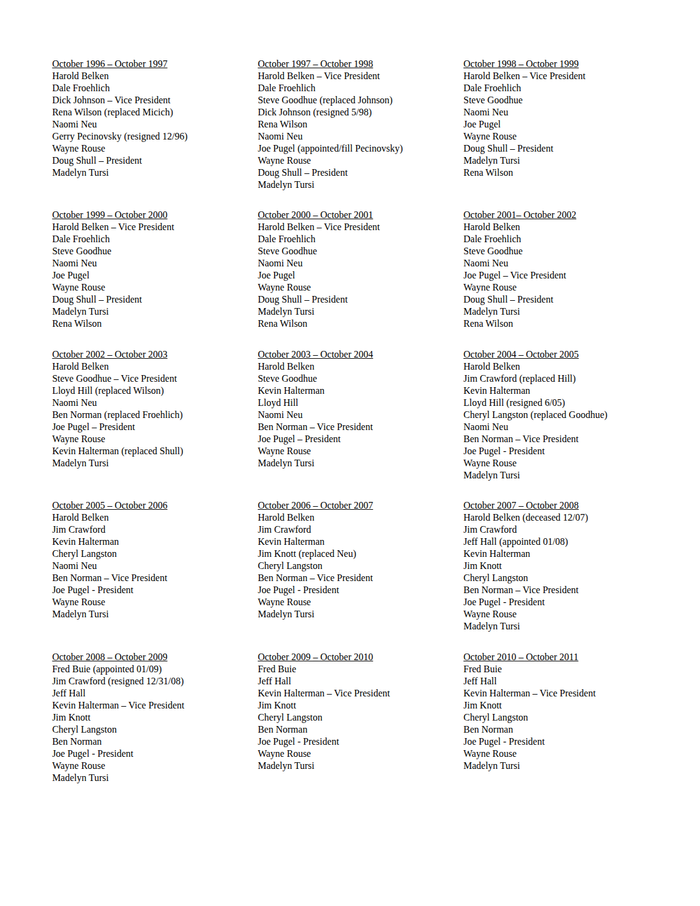October 1996 – October 1997
Harold Belken
Dale Froehlich
Dick Johnson – Vice President
Rena Wilson (replaced Micich)
Naomi Neu
Gerry Pecinovsky (resigned 12/96)
Wayne Rouse
Doug Shull – President
Madelyn Tursi
October 1997 – October 1998
Harold Belken – Vice President
Dale Froehlich
Steve Goodhue (replaced Johnson)
Dick Johnson (resigned 5/98)
Rena Wilson
Naomi Neu
Joe Pugel (appointed/fill Pecinovsky)
Wayne Rouse
Doug Shull – President
Madelyn Tursi
October 1998 – October 1999
Harold Belken – Vice President
Dale Froehlich
Steve Goodhue
Naomi Neu
Joe Pugel
Wayne Rouse
Doug Shull – President
Madelyn Tursi
Rena Wilson
October 1999 – October 2000
Harold Belken – Vice President
Dale Froehlich
Steve Goodhue
Naomi Neu
Joe Pugel
Wayne Rouse
Doug Shull – President
Madelyn Tursi
Rena Wilson
October 2000 – October 2001
Harold Belken – Vice President
Dale Froehlich
Steve Goodhue
Naomi Neu
Joe Pugel
Wayne Rouse
Doug Shull – President
Madelyn Tursi
Rena Wilson
October 2001– October 2002
Harold Belken
Dale Froehlich
Steve Goodhue
Naomi Neu
Joe Pugel – Vice President
Wayne Rouse
Doug Shull – President
Madelyn Tursi
Rena Wilson
October 2002 – October 2003
Harold Belken
Steve Goodhue – Vice President
Lloyd Hill (replaced Wilson)
Naomi Neu
Ben Norman (replaced Froehlich)
Joe Pugel – President
Wayne Rouse
Kevin Halterman (replaced Shull)
Madelyn Tursi
October 2003 – October 2004
Harold Belken
Steve Goodhue
Kevin Halterman
Lloyd Hill
Naomi Neu
Ben Norman – Vice President
Joe Pugel – President
Wayne Rouse
Madelyn Tursi
October 2004 – October 2005
Harold Belken
Jim Crawford (replaced Hill)
Kevin Halterman
Lloyd Hill (resigned 6/05)
Cheryl Langston (replaced Goodhue)
Naomi Neu
Ben Norman – Vice President
Joe Pugel - President
Wayne Rouse
Madelyn Tursi
October 2005 – October 2006
Harold Belken
Jim Crawford
Kevin Halterman
Cheryl Langston
Naomi Neu
Ben Norman – Vice President
Joe Pugel - President
Wayne Rouse
Madelyn Tursi
October 2006 – October 2007
Harold Belken
Jim Crawford
Kevin Halterman
Jim Knott (replaced Neu)
Cheryl Langston
Ben Norman – Vice President
Joe Pugel - President
Wayne Rouse
Madelyn Tursi
October 2007 – October 2008
Harold Belken (deceased 12/07)
Jim Crawford
Jeff Hall (appointed 01/08)
Kevin Halterman
Jim Knott
Cheryl Langston
Ben Norman – Vice President
Joe Pugel - President
Wayne Rouse
Madelyn Tursi
October 2008 – October 2009
Fred Buie (appointed 01/09)
Jim Crawford (resigned 12/31/08)
Jeff Hall
Kevin Halterman – Vice President
Jim Knott
Cheryl Langston
Ben Norman
Joe Pugel - President
Wayne Rouse
Madelyn Tursi
October 2009 – October 2010
Fred Buie
Jeff Hall
Kevin Halterman – Vice President
Jim Knott
Cheryl Langston
Ben Norman
Joe Pugel - President
Wayne Rouse
Madelyn Tursi
October 2010 – October 2011
Fred Buie
Jeff Hall
Kevin Halterman – Vice President
Jim Knott
Cheryl Langston
Ben Norman
Joe Pugel - President
Wayne Rouse
Madelyn Tursi